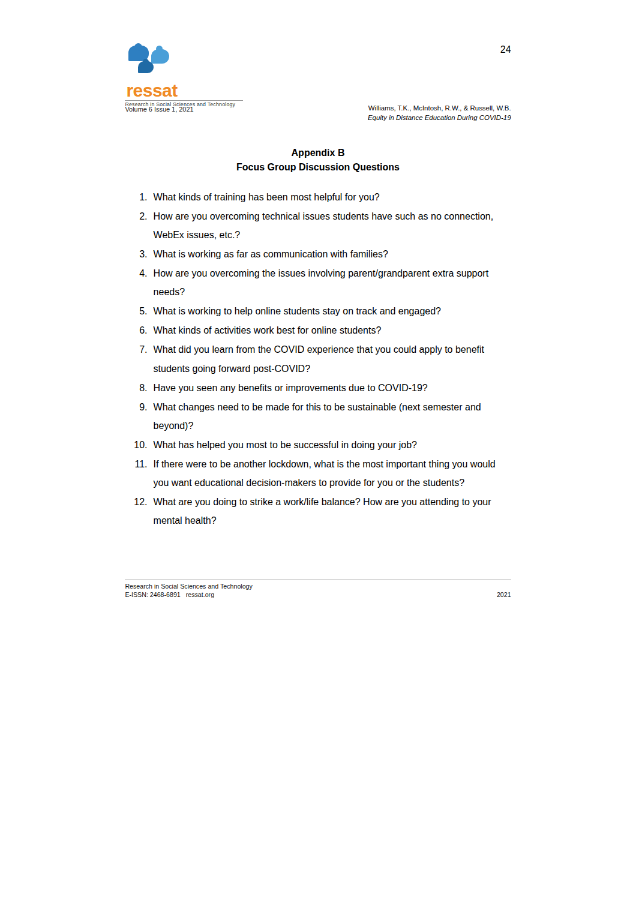ressat
Research in Social Sciences and Technology
24
Volume 6 Issue 1, 2021
Williams, T.K., McIntosh, R.W., & Russell, W.B.
Equity in Distance Education During COVID-19
Appendix B
Focus Group Discussion Questions
What kinds of training has been most helpful for you?
How are you overcoming technical issues students have such as no connection, WebEx issues, etc.?
What is working as far as communication with families?
How are you overcoming the issues involving parent/grandparent extra support needs?
What is working to help online students stay on track and engaged?
What kinds of activities work best for online students?
What did you learn from the COVID experience that you could apply to benefit students going forward post-COVID?
Have you seen any benefits or improvements due to COVID-19?
What changes need to be made for this to be sustainable (next semester and beyond)?
What has helped you most to be successful in doing your job?
If there were to be another lockdown, what is the most important thing you would you want educational decision-makers to provide for you or the students?
What are you doing to strike a work/life balance? How are you attending to your mental health?
Research in Social Sciences and Technology
E-ISSN: 2468-6891 ressat.org
2021